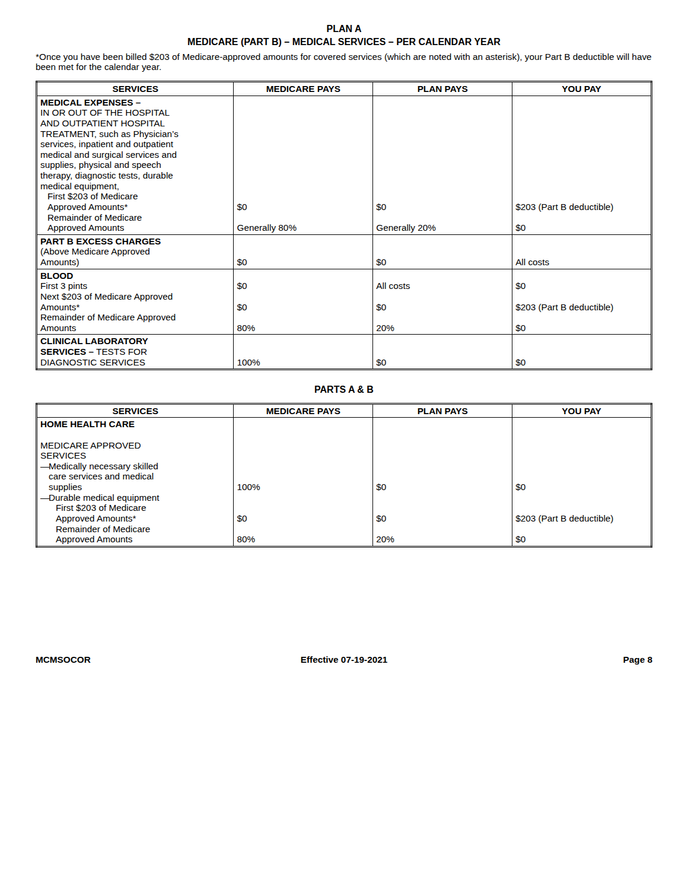PLAN A
MEDICARE (PART B) – MEDICAL SERVICES – PER CALENDAR YEAR
*Once you have been billed $203 of Medicare-approved amounts for covered services (which are noted with an asterisk), your Part B deductible will have been met for the calendar year.
| SERVICES | MEDICARE PAYS | PLAN PAYS | YOU PAY |
| --- | --- | --- | --- |
| MEDICAL EXPENSES – IN OR OUT OF THE HOSPITAL AND OUTPATIENT HOSPITAL TREATMENT, such as Physician’s services, inpatient and outpatient medical and surgical services and supplies, physical and speech therapy, diagnostic tests, durable medical equipment, First $203 of Medicare Approved Amounts* Remainder of Medicare Approved Amounts | $0 Generally 80% | $0 Generally 20% | $203 (Part B deductible) $0 |
| PART B EXCESS CHARGES (Above Medicare Approved Amounts) | $0 | $0 | All costs |
| BLOOD First 3 pints Next $203 of Medicare Approved Amounts* Remainder of Medicare Approved Amounts | $0 $0 80% | All costs $0 20% | $0 $203 (Part B deductible) $0 |
| CLINICAL LABORATORY SERVICES – TESTS FOR DIAGNOSTIC SERVICES | 100% | $0 | $0 |
PARTS A & B
| SERVICES | MEDICARE PAYS | PLAN PAYS | YOU PAY |
| --- | --- | --- | --- |
| HOME HEALTH CARE MEDICARE APPROVED SERVICES Medically necessary skilled care services and medical supplies Durable medical equipment First $203 of Medicare Approved Amounts* Remainder of Medicare Approved Amounts | 100% $0 80% | $0 $0 20% | $0 $203 (Part B deductible) $0 |
MCMSOCOR
Effective 07-19-2021
Page 8